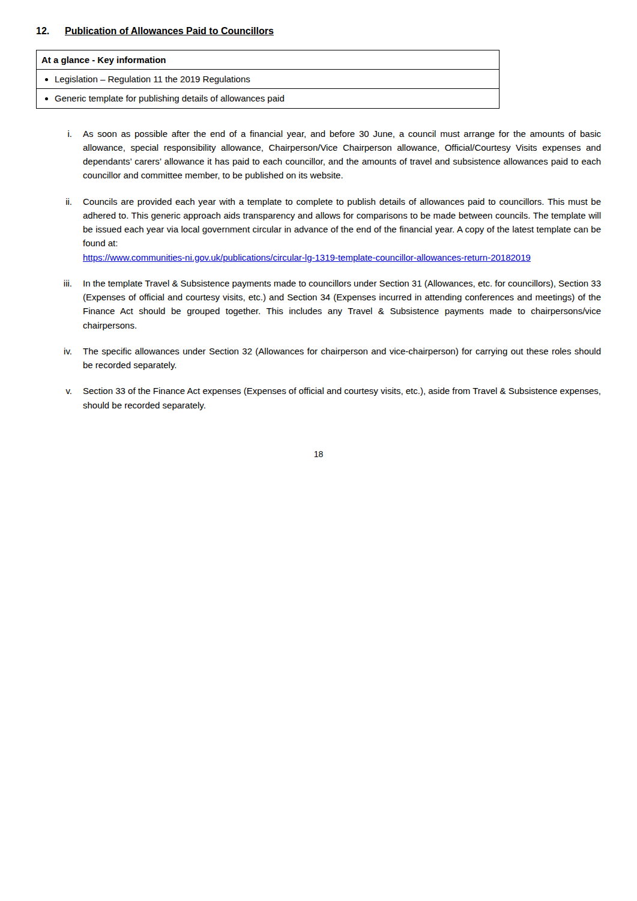12. Publication of Allowances Paid to Councillors
| At a glance - Key information |
| Legislation – Regulation 11 the 2019 Regulations |
| Generic template for publishing details of allowances paid |
i. As soon as possible after the end of a financial year, and before 30 June, a council must arrange for the amounts of basic allowance, special responsibility allowance, Chairperson/Vice Chairperson allowance, Official/Courtesy Visits expenses and dependants’ carers’ allowance it has paid to each councillor, and the amounts of travel and subsistence allowances paid to each councillor and committee member, to be published on its website.
ii. Councils are provided each year with a template to complete to publish details of allowances paid to councillors. This must be adhered to. This generic approach aids transparency and allows for comparisons to be made between councils. The template will be issued each year via local government circular in advance of the end of the financial year. A copy of the latest template can be found at:
https://www.communities-ni.gov.uk/publications/circular-lg-1319-template-councillor-allowances-return-20182019
iii. In the template Travel & Subsistence payments made to councillors under Section 31 (Allowances, etc. for councillors), Section 33 (Expenses of official and courtesy visits, etc.) and Section 34 (Expenses incurred in attending conferences and meetings) of the Finance Act should be grouped together. This includes any Travel & Subsistence payments made to chairpersons/vice chairpersons.
iv. The specific allowances under Section 32 (Allowances for chairperson and vice-chairperson) for carrying out these roles should be recorded separately.
v. Section 33 of the Finance Act expenses (Expenses of official and courtesy visits, etc.), aside from Travel & Subsistence expenses, should be recorded separately.
18